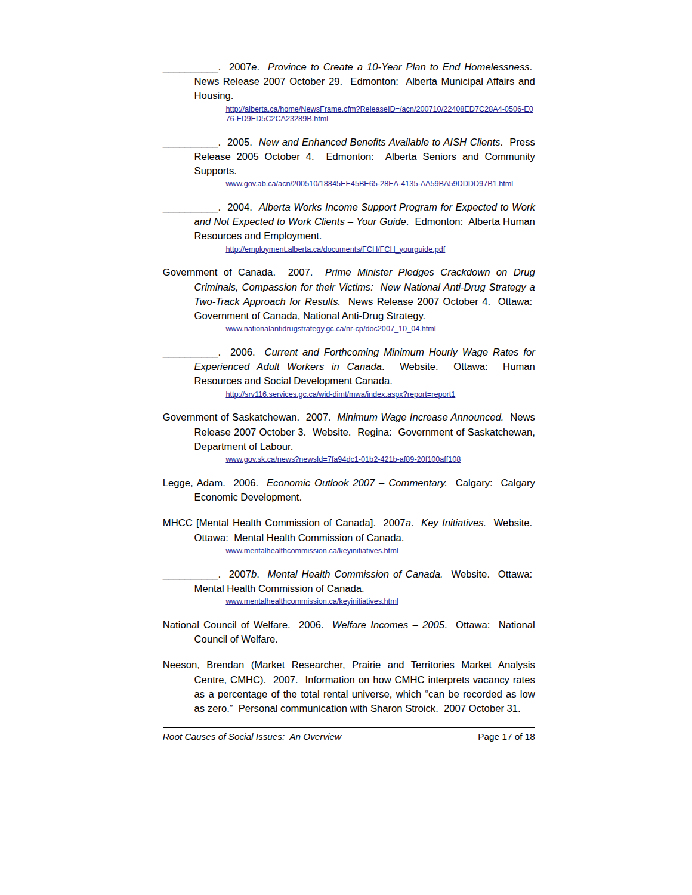__________. 2007e. Province to Create a 10-Year Plan to End Homelessness. News Release 2007 October 29. Edmonton: Alberta Municipal Affairs and Housing. http://alberta.ca/home/NewsFrame.cfm?ReleaseID=/acn/200710/22408ED7C28A4-0506-E076-FD9ED5C2CA23289B.html
__________. 2005. New and Enhanced Benefits Available to AISH Clients. Press Release 2005 October 4. Edmonton: Alberta Seniors and Community Supports. www.gov.ab.ca/acn/200510/18845EE45BE65-28EA-4135-AA59BA59DDDD97B1.html
__________. 2004. Alberta Works Income Support Program for Expected to Work and Not Expected to Work Clients – Your Guide. Edmonton: Alberta Human Resources and Employment. http://employment.alberta.ca/documents/FCH/FCH_yourguide.pdf
Government of Canada. 2007. Prime Minister Pledges Crackdown on Drug Criminals, Compassion for their Victims: New National Anti-Drug Strategy a Two-Track Approach for Results. News Release 2007 October 4. Ottawa: Government of Canada, National Anti-Drug Strategy. www.nationalantidrugstrategy.gc.ca/nr-cp/doc2007_10_04.html
__________. 2006. Current and Forthcoming Minimum Hourly Wage Rates for Experienced Adult Workers in Canada. Website. Ottawa: Human Resources and Social Development Canada. http://srv116.services.gc.ca/wid-dimt/mwa/index.aspx?report=report1
Government of Saskatchewan. 2007. Minimum Wage Increase Announced. News Release 2007 October 3. Website. Regina: Government of Saskatchewan, Department of Labour. www.gov.sk.ca/news?newsId=7fa94dc1-01b2-421b-af89-20f100aff108
Legge, Adam. 2006. Economic Outlook 2007 – Commentary. Calgary: Calgary Economic Development.
MHCC [Mental Health Commission of Canada]. 2007a. Key Initiatives. Website. Ottawa: Mental Health Commission of Canada. www.mentalhealthcommission.ca/keyinitiatives.html
__________. 2007b. Mental Health Commission of Canada. Website. Ottawa: Mental Health Commission of Canada. www.mentalhealthcommission.ca/keyinitiatives.html
National Council of Welfare. 2006. Welfare Incomes – 2005. Ottawa: National Council of Welfare.
Neeson, Brendan (Market Researcher, Prairie and Territories Market Analysis Centre, CMHC). 2007. Information on how CMHC interprets vacancy rates as a percentage of the total rental universe, which “can be recorded as low as zero.” Personal communication with Sharon Stroick. 2007 October 31.
Root Causes of Social Issues: An Overview Page 17 of 18